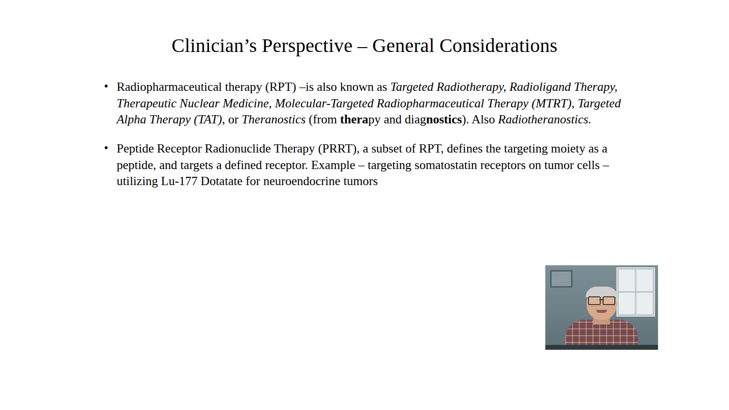Clinician’s Perspective – General Considerations
Radiopharmaceutical therapy (RPT) –is also known as Targeted Radiotherapy, Radioligand Therapy, Therapeutic Nuclear Medicine, Molecular-Targeted Radiopharmaceutical Therapy (MTRT), Targeted Alpha Therapy (TAT), or Theranostics (from therapy and diagnostics). Also Radiotheranostics.
Peptide Receptor Radionuclide Therapy (PRRT), a subset of RPT, defines the targeting moiety as a peptide, and targets a defined receptor. Example – targeting somatostatin receptors on tumor cells – utilizing Lu-177 Dotatate for neuroendocrine tumors